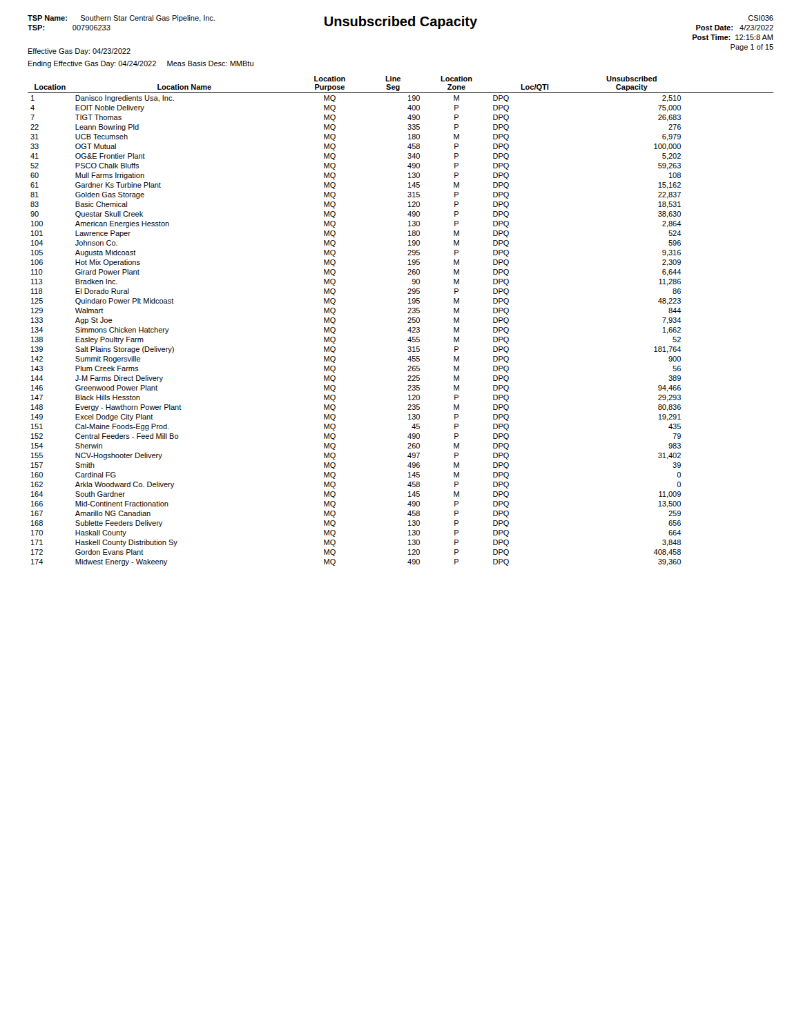| TSP Name: Southern Star Central Gas Pipeline, Inc. TSP: 007906233 | Unsubscribed Capacity | CSI036 Post Date: 4/23/2022 Post Time: 12:15:8 AM |
| Effective Gas Day: 04/23/2022 Ending Effective Gas Day: 04/24/2022 Meas Basis Desc: MMBtu | Page 1 of 15 |
| Location | Location Name | Location Purpose | Line Seg | Location Zone | Loc/QTI | Unsubscribed Capacity | |
| --- | --- | --- | --- | --- | --- | --- | --- |
| 1 | Danisco Ingredients Usa, Inc. | MQ | 190 | M | DPQ | 2,510 | |
| 4 | EOIT Noble Delivery | MQ | 400 | P | DPQ | 75,000 | |
| 7 | TIGT Thomas | MQ | 490 | P | DPQ | 26,683 | |
| 22 | Leann Bowring Pld | MQ | 335 | P | DPQ | 276 | |
| 31 | UCB Tecumseh | MQ | 180 | M | DPQ | 6,979 | |
| 33 | OGT Mutual | MQ | 458 | P | DPQ | 100,000 | |
| 41 | OG&E Frontier Plant | MQ | 340 | P | DPQ | 5,202 | |
| 52 | PSCO Chalk Bluffs | MQ | 490 | P | DPQ | 59,263 | |
| 60 | Mull Farms Irrigation | MQ | 130 | P | DPQ | 108 | |
| 61 | Gardner Ks Turbine Plant | MQ | 145 | M | DPQ | 15,162 | |
| 81 | Golden Gas Storage | MQ | 315 | P | DPQ | 22,837 | |
| 83 | Basic Chemical | MQ | 120 | P | DPQ | 18,531 | |
| 90 | Questar Skull Creek | MQ | 490 | P | DPQ | 38,630 | |
| 100 | American Energies Hesston | MQ | 130 | P | DPQ | 2,864 | |
| 101 | Lawrence Paper | MQ | 180 | M | DPQ | 524 | |
| 104 | Johnson Co. | MQ | 190 | M | DPQ | 596 | |
| 105 | Augusta Midcoast | MQ | 295 | P | DPQ | 9,316 | |
| 106 | Hot Mix Operations | MQ | 195 | M | DPQ | 2,309 | |
| 110 | Girard Power Plant | MQ | 260 | M | DPQ | 6,644 | |
| 113 | Bradken Inc. | MQ | 90 | M | DPQ | 11,286 | |
| 118 | El Dorado Rural | MQ | 295 | P | DPQ | 86 | |
| 125 | Quindaro Power Plt Midcoast | MQ | 195 | M | DPQ | 48,223 | |
| 129 | Walmart | MQ | 235 | M | DPQ | 844 | |
| 133 | Agp St Joe | MQ | 250 | M | DPQ | 7,934 | |
| 134 | Simmons Chicken Hatchery | MQ | 423 | M | DPQ | 1,662 | |
| 138 | Easley Poultry Farm | MQ | 455 | M | DPQ | 52 | |
| 139 | Salt Plains Storage (Delivery) | MQ | 315 | P | DPQ | 181,764 | |
| 142 | Summit Rogersville | MQ | 455 | M | DPQ | 900 | |
| 143 | Plum Creek Farms | MQ | 265 | M | DPQ | 56 | |
| 144 | J-M Farms Direct Delivery | MQ | 225 | M | DPQ | 389 | |
| 146 | Greenwood Power Plant | MQ | 235 | M | DPQ | 94,466 | |
| 147 | Black Hills Hesston | MQ | 120 | P | DPQ | 29,293 | |
| 148 | Evergy - Hawthorn Power Plant | MQ | 235 | M | DPQ | 80,836 | |
| 149 | Excel Dodge City Plant | MQ | 130 | P | DPQ | 19,291 | |
| 151 | Cal-Maine Foods-Egg Prod. | MQ | 45 | P | DPQ | 435 | |
| 152 | Central Feeders - Feed Mill Bo | MQ | 490 | P | DPQ | 79 | |
| 154 | Sherwin | MQ | 260 | M | DPQ | 983 | |
| 155 | NCV-Hogshooter Delivery | MQ | 497 | P | DPQ | 31,402 | |
| 157 | Smith | MQ | 496 | M | DPQ | 39 | |
| 160 | Cardinal FG | MQ | 145 | M | DPQ | 0 | |
| 162 | Arkla Woodward Co. Delivery | MQ | 458 | P | DPQ | 0 | |
| 164 | South Gardner | MQ | 145 | M | DPQ | 11,009 | |
| 166 | Mid-Continent Fractionation | MQ | 490 | P | DPQ | 13,500 | |
| 167 | Amarillo NG Canadian | MQ | 458 | P | DPQ | 259 | |
| 168 | Sublette Feeders Delivery | MQ | 130 | P | DPQ | 656 | |
| 170 | Haskall County | MQ | 130 | P | DPQ | 664 | |
| 171 | Haskell County Distribution Sy | MQ | 130 | P | DPQ | 3,848 | |
| 172 | Gordon Evans Plant | MQ | 120 | P | DPQ | 408,458 | |
| 174 | Midwest Energy - Wakeeny | MQ | 490 | P | DPQ | 39,360 | |